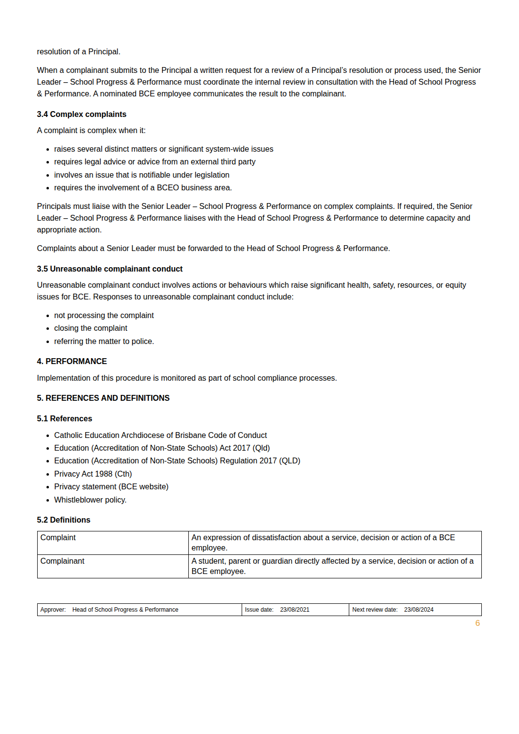resolution of a Principal.
When a complainant submits to the Principal a written request for a review of a Principal’s resolution or process used, the Senior Leader – School Progress & Performance must coordinate the internal review in consultation with the Head of School Progress & Performance. A nominated BCE employee communicates the result to the complainant.
3.4 Complex complaints
A complaint is complex when it:
raises several distinct matters or significant system-wide issues
requires legal advice or advice from an external third party
involves an issue that is notifiable under legislation
requires the involvement of a BCEO business area.
Principals must liaise with the Senior Leader – School Progress & Performance on complex complaints. If required, the Senior Leader – School Progress & Performance liaises with the Head of School Progress & Performance to determine capacity and appropriate action.
Complaints about a Senior Leader must be forwarded to the Head of School Progress & Performance.
3.5 Unreasonable complainant conduct
Unreasonable complainant conduct involves actions or behaviours which raise significant health, safety, resources, or equity issues for BCE. Responses to unreasonable complainant conduct include:
not processing the complaint
closing the complaint
referring the matter to police.
4. PERFORMANCE
Implementation of this procedure is monitored as part of school compliance processes.
5. REFERENCES AND DEFINITIONS
5.1 References
Catholic Education Archdiocese of Brisbane Code of Conduct
Education (Accreditation of Non-State Schools) Act 2017 (Qld)
Education (Accreditation of Non-State Schools) Regulation 2017 (QLD)
Privacy Act 1988 (Cth)
Privacy statement (BCE website)
Whistleblower policy.
5.2 Definitions
| Complaint | An expression of dissatisfaction about a service, decision or action of a BCE employee. |
| Complainant | A student, parent or guardian directly affected by a service, decision or action of a BCE employee. |
| Approver: Head of School Progress & Performance | Issue date: 23/08/2021 | Next review date: 23/08/2024 |
6